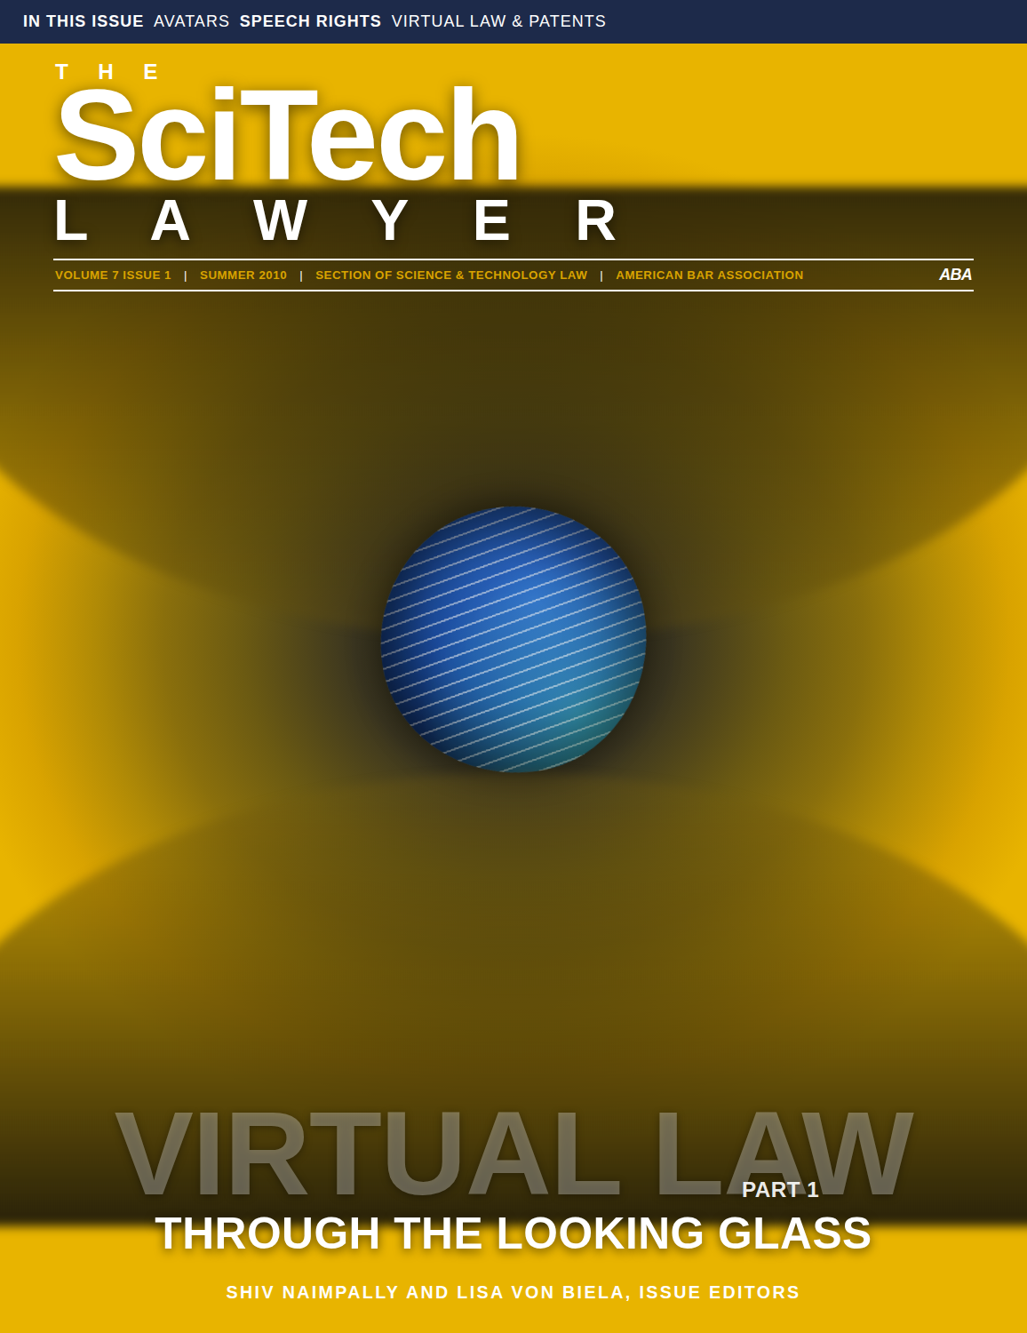IN THIS ISSUE AVATARS SPEECH RIGHTS VIRTUAL LAW & PATENTS
T H E
SciTech
L A W Y E R
VOLUME 7 ISSUE 1 | SUMMER 2010 | SECTION OF SCIENCE & TECHNOLOGY LAW | AMERICAN BAR ASSOCIATION ABA
VIRTUAL LAW PART 1
THROUGH THE LOOKING GLASS
SHIV NAIMPALLY AND LISA VON BIELA, ISSUE EDITORS